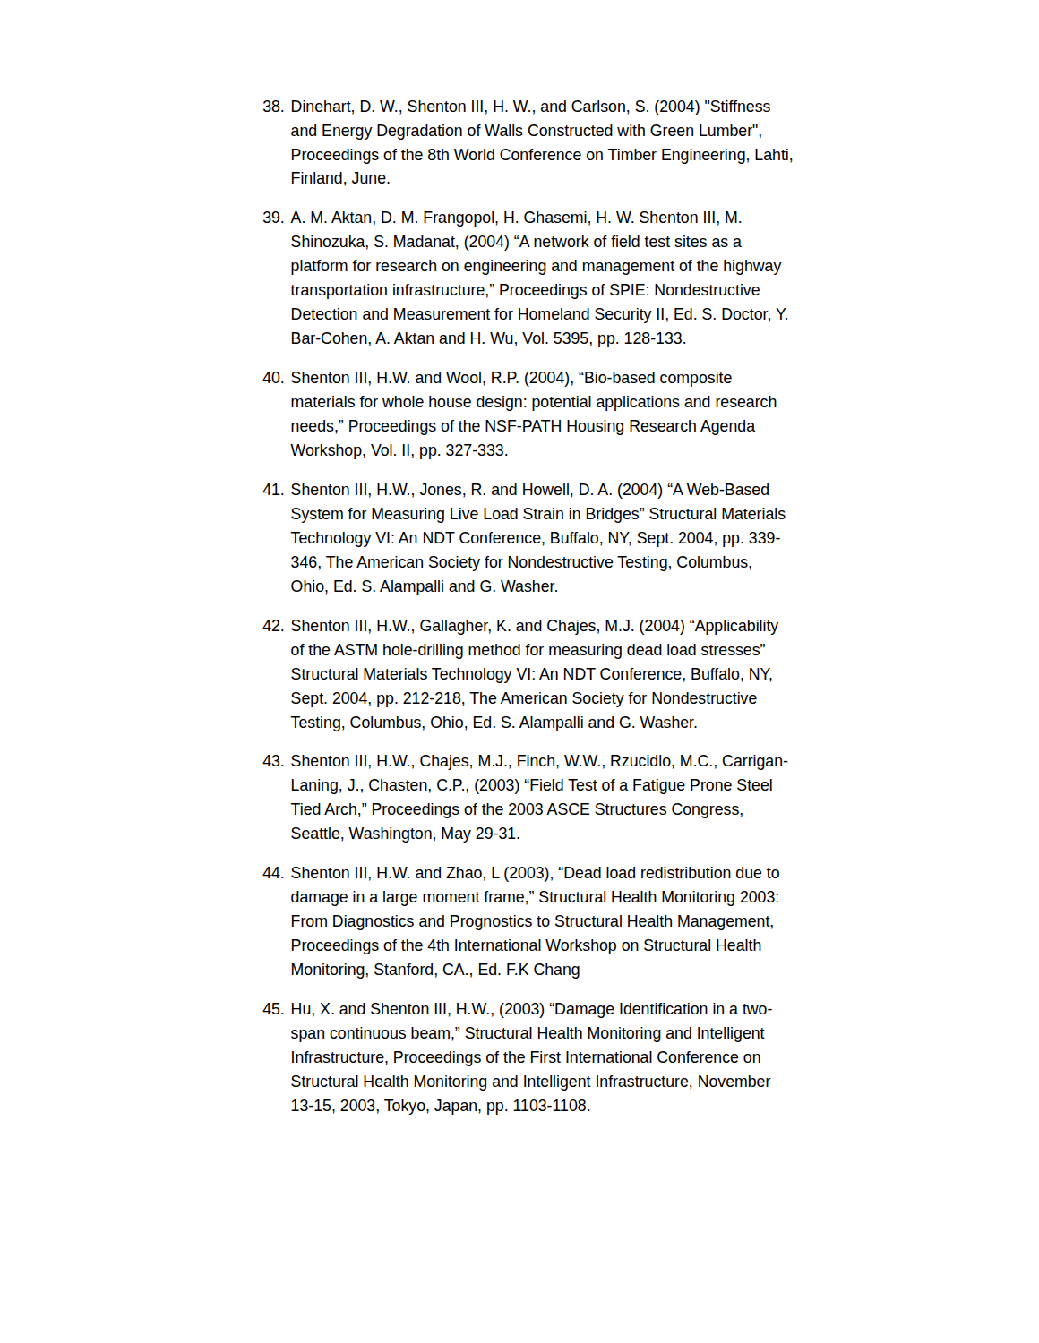Dinehart, D. W., Shenton III, H. W., and Carlson, S. (2004) "Stiffness and Energy Degradation of Walls Constructed with Green Lumber", Proceedings of the 8th World Conference on Timber Engineering, Lahti, Finland, June.
A. M. Aktan, D. M. Frangopol, H. Ghasemi, H. W. Shenton III, M. Shinozuka, S. Madanat, (2004) “A network of field test sites as a platform for research on engineering and management of the highway transportation infrastructure,” Proceedings of SPIE: Nondestructive Detection and Measurement for Homeland Security II, Ed. S. Doctor, Y. Bar-Cohen, A. Aktan and H. Wu, Vol. 5395, pp. 128-133.
Shenton III, H.W. and Wool, R.P. (2004), “Bio-based composite materials for whole house design: potential applications and research needs,” Proceedings of the NSF-PATH Housing Research Agenda Workshop, Vol. II, pp. 327-333.
Shenton III, H.W., Jones, R. and Howell, D. A. (2004) “A Web-Based System for Measuring Live Load Strain in Bridges” Structural Materials Technology VI: An NDT Conference, Buffalo, NY, Sept. 2004, pp. 339-346, The American Society for Nondestructive Testing, Columbus, Ohio, Ed. S. Alampalli and G. Washer.
Shenton III, H.W., Gallagher, K. and Chajes, M.J. (2004) “Applicability of the ASTM hole-drilling method for measuring dead load stresses” Structural Materials Technology VI: An NDT Conference, Buffalo, NY, Sept. 2004, pp. 212-218, The American Society for Nondestructive Testing, Columbus, Ohio, Ed. S. Alampalli and G. Washer.
Shenton III, H.W., Chajes, M.J., Finch, W.W., Rzucidlo, M.C., Carrigan-Laning, J., Chasten, C.P., (2003) “Field Test of a Fatigue Prone Steel Tied Arch,” Proceedings of the 2003 ASCE Structures Congress, Seattle, Washington, May 29-31.
Shenton III, H.W. and Zhao, L (2003), “Dead load redistribution due to damage in a large moment frame,” Structural Health Monitoring 2003: From Diagnostics and Prognostics to Structural Health Management, Proceedings of the 4th International Workshop on Structural Health Monitoring, Stanford, CA., Ed. F.K Chang
Hu, X. and Shenton III, H.W., (2003) “Damage Identification in a two-span continuous beam,” Structural Health Monitoring and Intelligent Infrastructure, Proceedings of the First International Conference on Structural Health Monitoring and Intelligent Infrastructure, November 13-15, 2003, Tokyo, Japan, pp. 1103-1108.